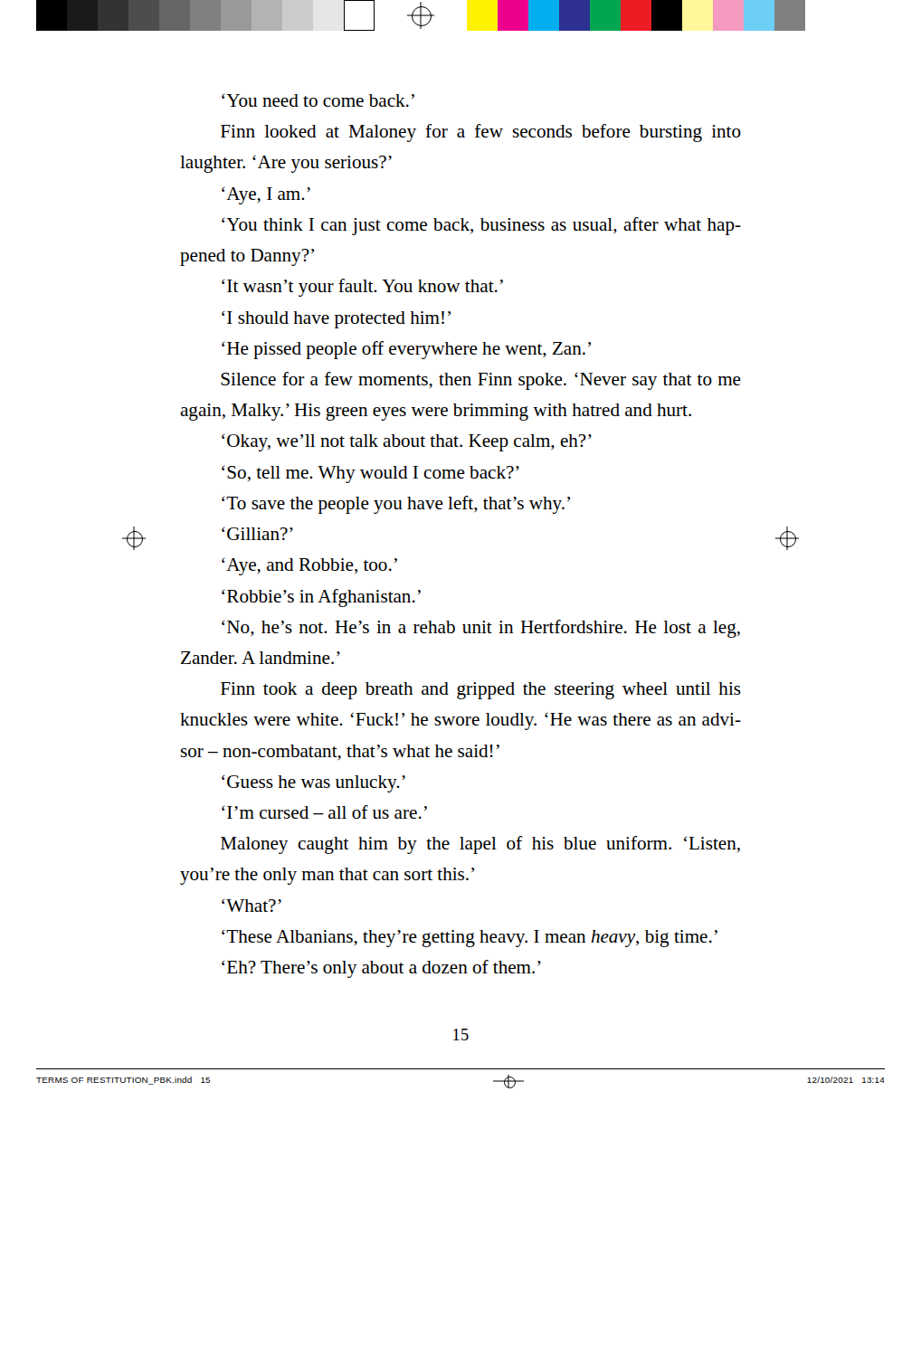‘You need to come back.’
Finn looked at Maloney for a few seconds before bursting into laughter. ‘Are you serious?’
‘Aye, I am.’
‘You think I can just come back, business as usual, after what happened to Danny?’
‘It wasn’t your fault. You know that.’
‘I should have protected him!’
‘He pissed people off everywhere he went, Zan.’
Silence for a few moments, then Finn spoke. ‘Never say that to me again, Malky.’ His green eyes were brimming with hatred and hurt.
‘Okay, we’ll not talk about that. Keep calm, eh?’
‘So, tell me. Why would I come back?’
‘To save the people you have left, that’s why.’
‘Gillian?’
‘Aye, and Robbie, too.’
‘Robbie’s in Afghanistan.’
‘No, he’s not. He’s in a rehab unit in Hertfordshire. He lost a leg, Zander. A landmine.’
Finn took a deep breath and gripped the steering wheel until his knuckles were white. ‘Fuck!’ he swore loudly. ‘He was there as an advisor – non-combatant, that’s what he said!’
‘Guess he was unlucky.’
‘I’m cursed – all of us are.’
Maloney caught him by the lapel of his blue uniform. ‘Listen, you’re the only man that can sort this.’
‘What?’
‘These Albanians, they’re getting heavy. I mean heavy, big time.’
‘Eh? There’s only about a dozen of them.’
15
TERMS OF RESTITUTION_PBK.indd 15 12/10/2021 13:14